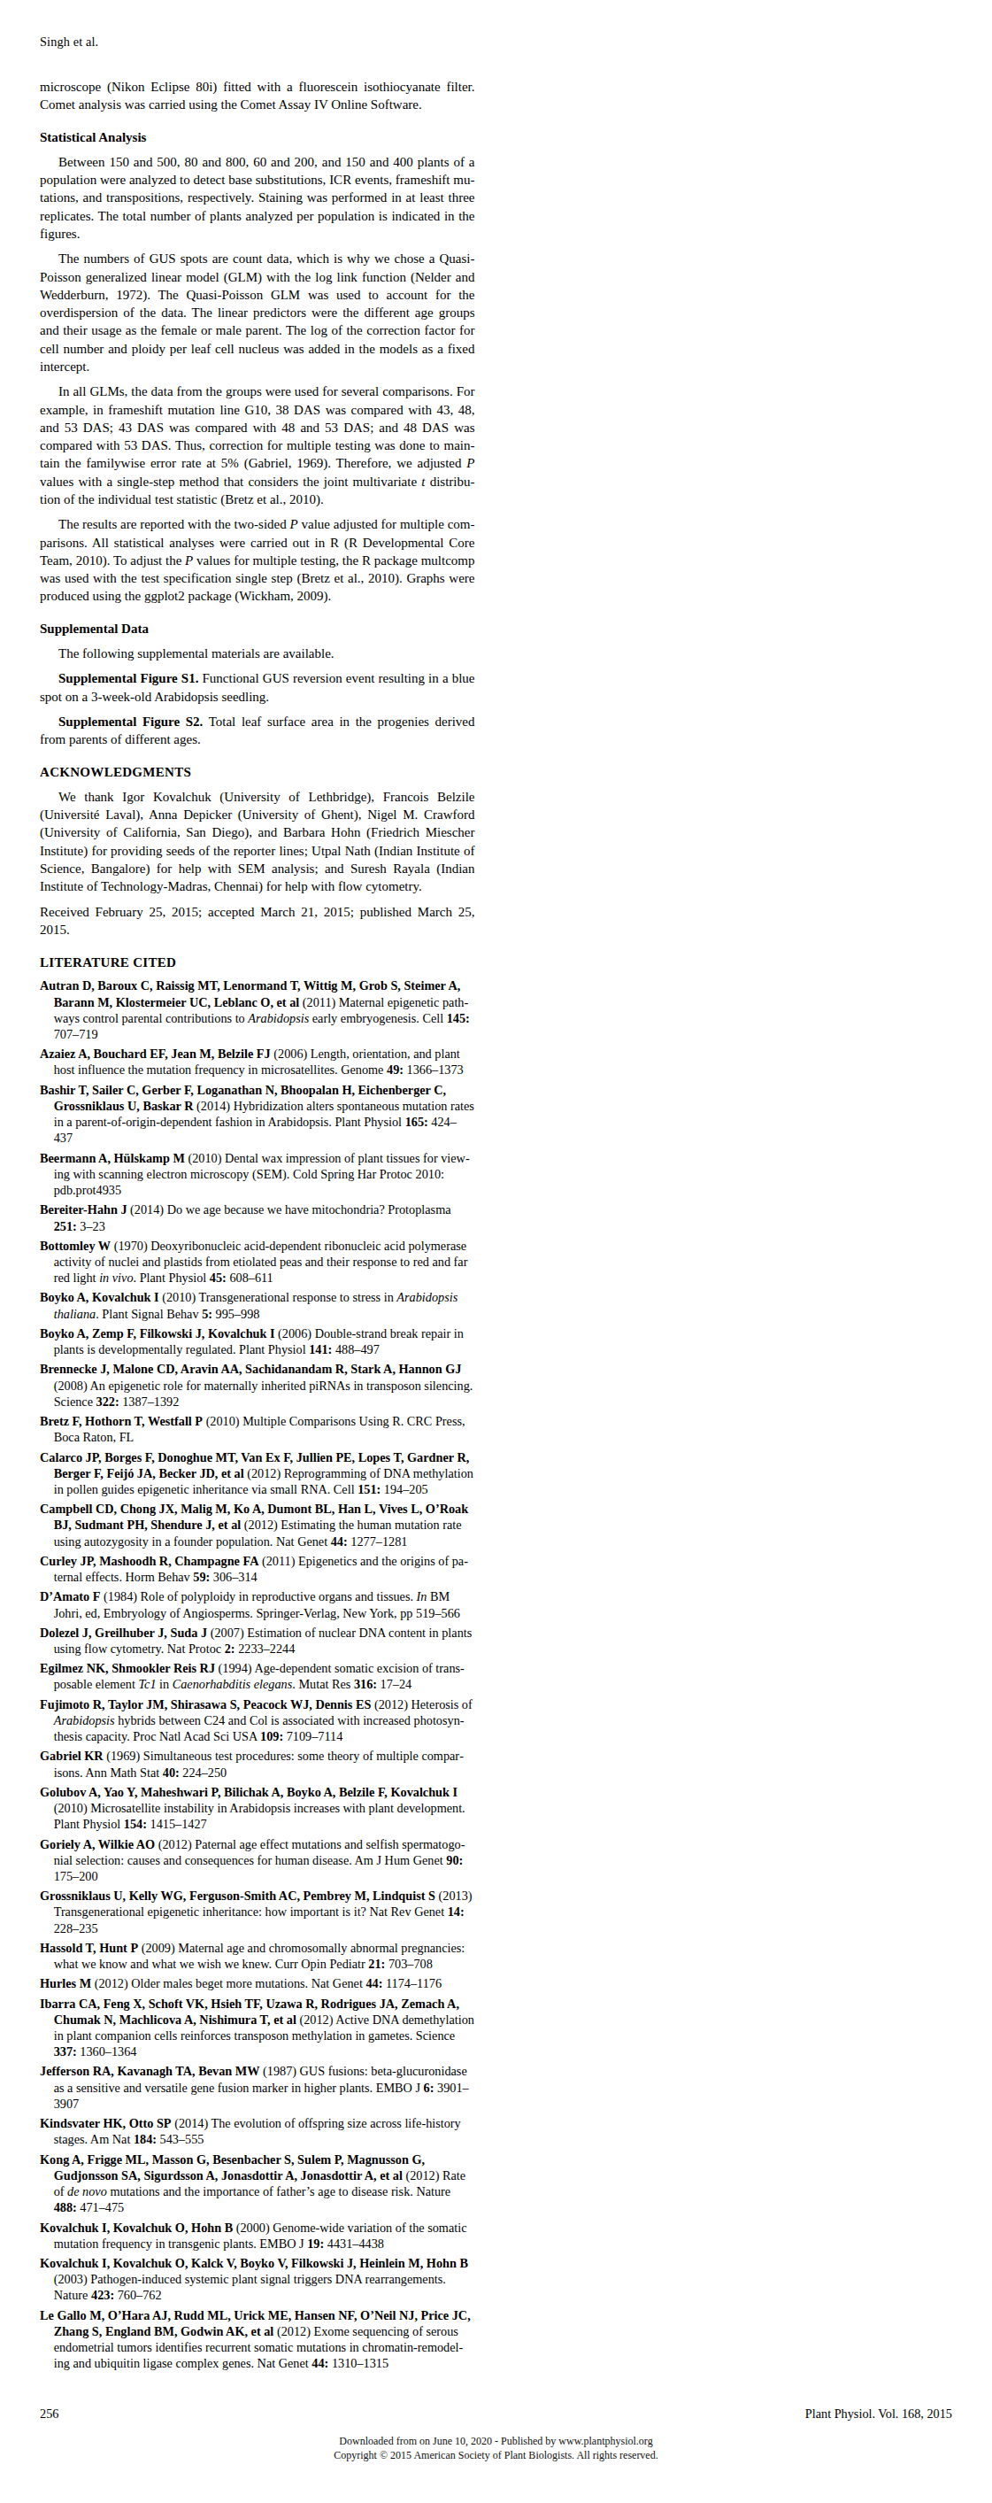Singh et al.
microscope (Nikon Eclipse 80i) fitted with a fluorescein isothiocyanate filter. Comet analysis was carried using the Comet Assay IV Online Software.
Statistical Analysis
Between 150 and 500, 80 and 800, 60 and 200, and 150 and 400 plants of a population were analyzed to detect base substitutions, ICR events, frameshift mutations, and transpositions, respectively. Staining was performed in at least three replicates. The total number of plants analyzed per population is indicated in the figures.
The numbers of GUS spots are count data, which is why we chose a Quasi-Poisson generalized linear model (GLM) with the log link function (Nelder and Wedderburn, 1972). The Quasi-Poisson GLM was used to account for the overdispersion of the data. The linear predictors were the different age groups and their usage as the female or male parent. The log of the correction factor for cell number and ploidy per leaf cell nucleus was added in the models as a fixed intercept.
In all GLMs, the data from the groups were used for several comparisons. For example, in frameshift mutation line G10, 38 DAS was compared with 43, 48, and 53 DAS; 43 DAS was compared with 48 and 53 DAS; and 48 DAS was compared with 53 DAS. Thus, correction for multiple testing was done to maintain the familywise error rate at 5% (Gabriel, 1969). Therefore, we adjusted P values with a single-step method that considers the joint multivariate t distribution of the individual test statistic (Bretz et al., 2010).
The results are reported with the two-sided P value adjusted for multiple comparisons. All statistical analyses were carried out in R (R Developmental Core Team, 2010). To adjust the P values for multiple testing, the R package multcomp was used with the test specification single step (Bretz et al., 2010). Graphs were produced using the ggplot2 package (Wickham, 2009).
Supplemental Data
The following supplemental materials are available.
Supplemental Figure S1. Functional GUS reversion event resulting in a blue spot on a 3-week-old Arabidopsis seedling.
Supplemental Figure S2. Total leaf surface area in the progenies derived from parents of different ages.
ACKNOWLEDGMENTS
We thank Igor Kovalchuk (University of Lethbridge), Francois Belzile (Université Laval), Anna Depicker (University of Ghent), Nigel M. Crawford (University of California, San Diego), and Barbara Hohn (Friedrich Miescher Institute) for providing seeds of the reporter lines; Utpal Nath (Indian Institute of Science, Bangalore) for help with SEM analysis; and Suresh Rayala (Indian Institute of Technology-Madras, Chennai) for help with flow cytometry.
Received February 25, 2015; accepted March 21, 2015; published March 25, 2015.
LITERATURE CITED
Autran D, Baroux C, Raissig MT, Lenormand T, Wittig M, Grob S, Steimer A, Barann M, Klostermeier UC, Leblanc O, et al (2011) Maternal epigenetic pathways control parental contributions to Arabidopsis early embryogenesis. Cell 145: 707–719
Azaiez A, Bouchard EF, Jean M, Belzile FJ (2006) Length, orientation, and plant host influence the mutation frequency in microsatellites. Genome 49: 1366–1373
Bashir T, Sailer C, Gerber F, Loganathan N, Bhoopalan H, Eichenberger C, Grossniklaus U, Baskar R (2014) Hybridization alters spontaneous mutation rates in a parent-of-origin-dependent fashion in Arabidopsis. Plant Physiol 165: 424–437
Beermann A, Hülskamp M (2010) Dental wax impression of plant tissues for viewing with scanning electron microscopy (SEM). Cold Spring Har Protoc 2010: pdb.prot4935
Bereiter-Hahn J (2014) Do we age because we have mitochondria? Protoplasma 251: 3–23
Bottomley W (1970) Deoxyribonucleic acid-dependent ribonucleic acid polymerase activity of nuclei and plastids from etiolated peas and their response to red and far red light in vivo. Plant Physiol 45: 608–611
Boyko A, Kovalchuk I (2010) Transgenerational response to stress in Arabidopsis thaliana. Plant Signal Behav 5: 995–998
Boyko A, Zemp F, Filkowski J, Kovalchuk I (2006) Double-strand break repair in plants is developmentally regulated. Plant Physiol 141: 488–497
Brennecke J, Malone CD, Aravin AA, Sachidanandam R, Stark A, Hannon GJ (2008) An epigenetic role for maternally inherited piRNAs in transposon silencing. Science 322: 1387–1392
Bretz F, Hothorn T, Westfall P (2010) Multiple Comparisons Using R. CRC Press, Boca Raton, FL
Calarco JP, Borges F, Donoghue MT, Van Ex F, Jullien PE, Lopes T, Gardner R, Berger F, Feijó JA, Becker JD, et al (2012) Reprogramming of DNA methylation in pollen guides epigenetic inheritance via small RNA. Cell 151: 194–205
Campbell CD, Chong JX, Malig M, Ko A, Dumont BL, Han L, Vives L, O’Roak BJ, Sudmant PH, Shendure J, et al (2012) Estimating the human mutation rate using autozygosity in a founder population. Nat Genet 44: 1277–1281
Curley JP, Mashoodh R, Champagne FA (2011) Epigenetics and the origins of paternal effects. Horm Behav 59: 306–314
D’Amato F (1984) Role of polyploidy in reproductive organs and tissues. In BM Johri, ed, Embryology of Angiosperms. Springer-Verlag, New York, pp 519–566
Dolezel J, Greilhuber J, Suda J (2007) Estimation of nuclear DNA content in plants using flow cytometry. Nat Protoc 2: 2233–2244
Egilmez NK, Shmookler Reis RJ (1994) Age-dependent somatic excision of transposable element Tc1 in Caenorhabditis elegans. Mutat Res 316: 17–24
Fujimoto R, Taylor JM, Shirasawa S, Peacock WJ, Dennis ES (2012) Heterosis of Arabidopsis hybrids between C24 and Col is associated with increased photosynthesis capacity. Proc Natl Acad Sci USA 109: 7109–7114
Gabriel KR (1969) Simultaneous test procedures: some theory of multiple comparisons. Ann Math Stat 40: 224–250
Golubov A, Yao Y, Maheshwari P, Bilichak A, Boyko A, Belzile F, Kovalchuk I (2010) Microsatellite instability in Arabidopsis increases with plant development. Plant Physiol 154: 1415–1427
Goriely A, Wilkie AO (2012) Paternal age effect mutations and selfish spermatogonial selection: causes and consequences for human disease. Am J Hum Genet 90: 175–200
Grossniklaus U, Kelly WG, Ferguson-Smith AC, Pembrey M, Lindquist S (2013) Transgenerational epigenetic inheritance: how important is it? Nat Rev Genet 14: 228–235
Hassold T, Hunt P (2009) Maternal age and chromosomally abnormal pregnancies: what we know and what we wish we knew. Curr Opin Pediatr 21: 703–708
Hurles M (2012) Older males beget more mutations. Nat Genet 44: 1174–1176
Ibarra CA, Feng X, Schoft VK, Hsieh TF, Uzawa R, Rodrigues JA, Zemach A, Chumak N, Machlicova A, Nishimura T, et al (2012) Active DNA demethylation in plant companion cells reinforces transposon methylation in gametes. Science 337: 1360–1364
Jefferson RA, Kavanagh TA, Bevan MW (1987) GUS fusions: beta-glucuronidase as a sensitive and versatile gene fusion marker in higher plants. EMBO J 6: 3901–3907
Kindsvater HK, Otto SP (2014) The evolution of offspring size across life-history stages. Am Nat 184: 543–555
Kong A, Frigge ML, Masson G, Besenbacher S, Sulem P, Magnusson G, Gudjonsson SA, Sigurdsson A, Jonasdottir A, Jonasdottir A, et al (2012) Rate of de novo mutations and the importance of father’s age to disease risk. Nature 488: 471–475
Kovalchuk I, Kovalchuk O, Hohn B (2000) Genome-wide variation of the somatic mutation frequency in transgenic plants. EMBO J 19: 4431–4438
Kovalchuk I, Kovalchuk O, Kalck V, Boyko V, Filkowski J, Heinlein M, Hohn B (2003) Pathogen-induced systemic plant signal triggers DNA rearrangements. Nature 423: 760–762
Le Gallo M, O’Hara AJ, Rudd ML, Urick ME, Hansen NF, O’Neil NJ, Price JC, Zhang S, England BM, Godwin AK, et al (2012) Exome sequencing of serous endometrial tumors identifies recurrent somatic mutations in chromatin-remodeling and ubiquitin ligase complex genes. Nat Genet 44: 1310–1315
256
Plant Physiol. Vol. 168, 2015
Downloaded from on June 10, 2020 - Published by www.plantphysiol.org
Copyright © 2015 American Society of Plant Biologists. All rights reserved.